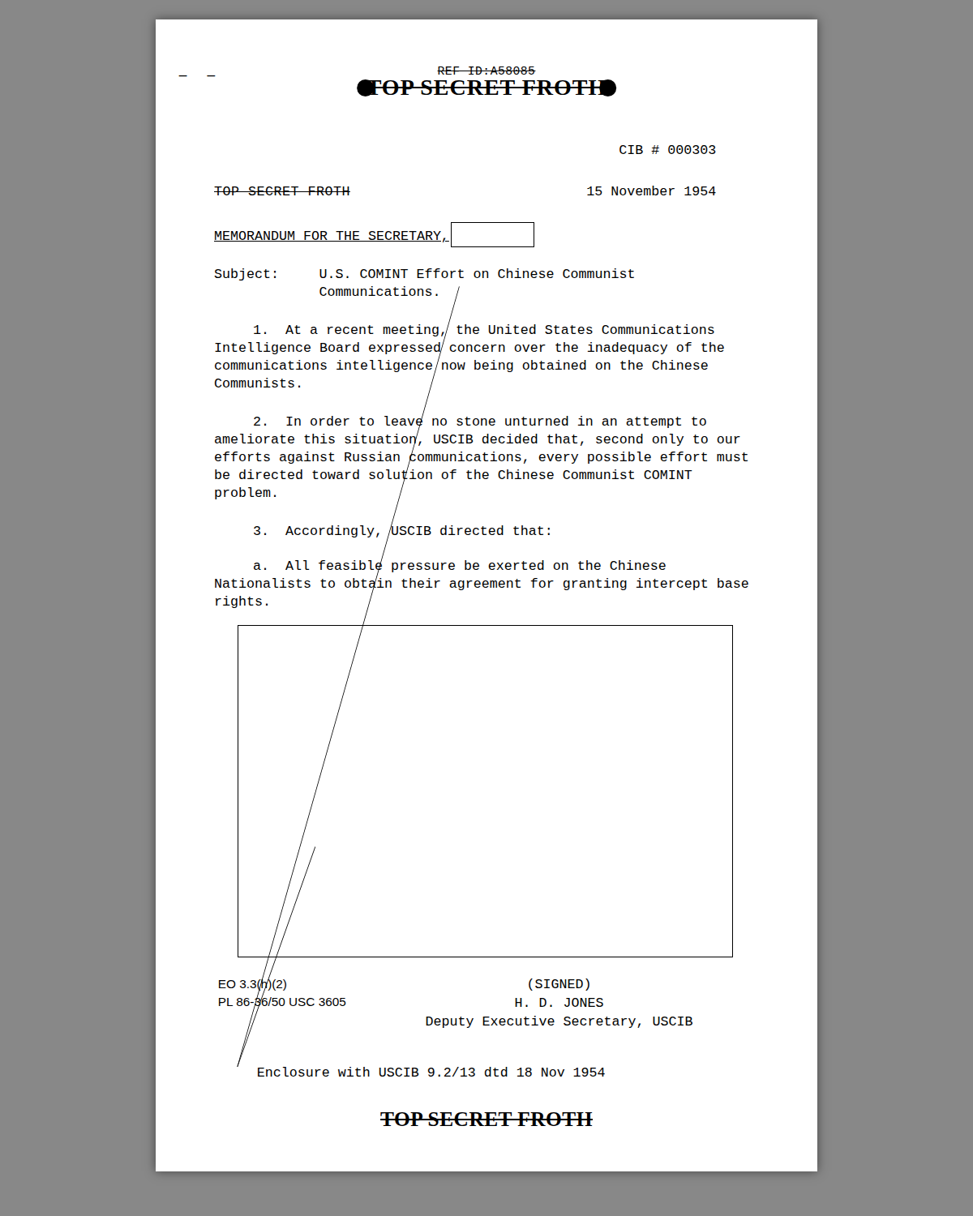— —
REF ID:A58085
TOP SECRET FROTH
CIB # 000303
TOP SECRET FROTH
15 November 1954
MEMORANDUM FOR THE SECRETARY,
Subject:
U.S. COMINT Effort on Chinese Communist Communications.
1. At a recent meeting, the United States Communications Intelligence Board expressed concern over the inadequacy of the communications intelligence now being obtained on the Chinese Communists.
2. In order to leave no stone unturned in an attempt to ameliorate this situation, USCIB decided that, second only to our efforts against Russian communications, every possible effort must be directed toward solution of the Chinese Communist COMINT problem.
3. Accordingly, USCIB directed that:
a. All feasible pressure be exerted on the Chinese Nationalists to obtain their agreement for granting intercept base rights.
EO 3.3(h)(2)
PL 86-36/50 USC 3605
(SIGNED)
H. D. JONES
Deputy Executive Secretary, USCIB
Enclosure with USCIB 9.2/13 dtd 18 Nov 1954
TOP SECRET FROTH